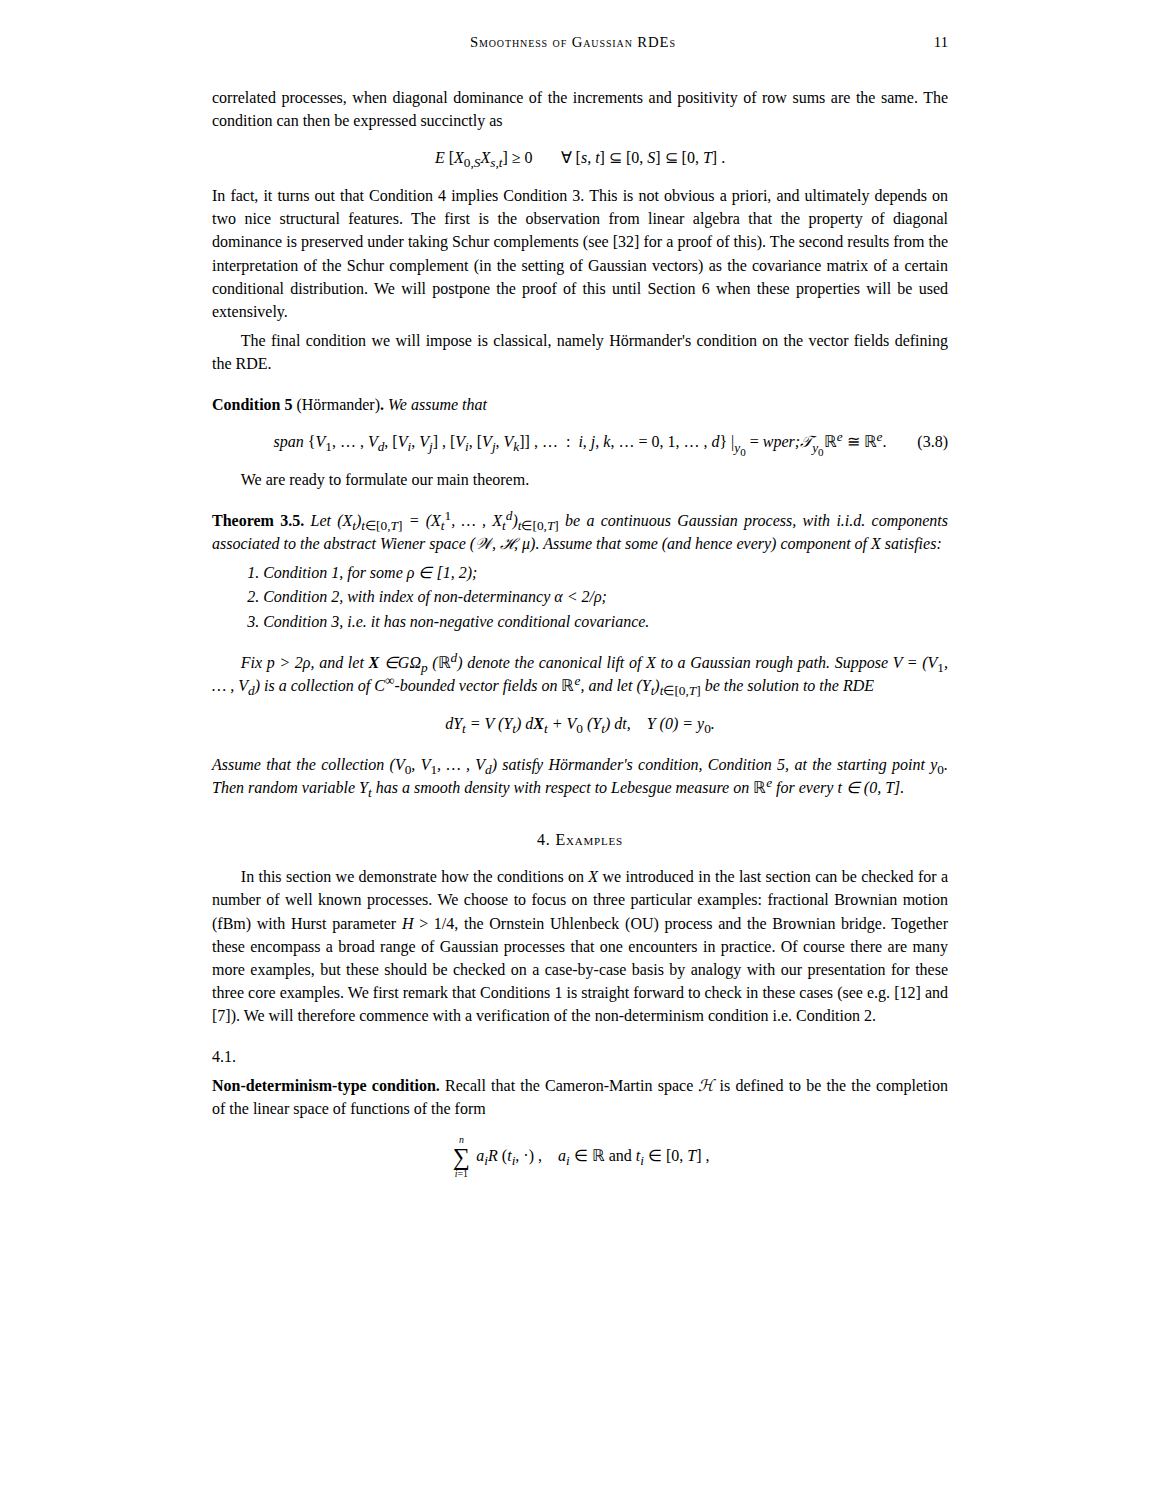Smoothness of Gaussian RDEs 11
correlated processes, when diagonal dominance of the increments and positivity of row sums are the same. The condition can then be expressed succinctly as
E [X0,SXs,t] ≥ 0 ∀ [s, t] ⊆ [0, S] ⊆ [0, T] .
In fact, it turns out that Condition 4 implies Condition 3. This is not obvious a priori, and ultimately depends on two nice structural features. The first is the observation from linear algebra that the property of diagonal dominance is preserved under taking Schur complements (see [32] for a proof of this). The second results from the interpretation of the Schur complement (in the setting of Gaussian vectors) as the covariance matrix of a certain conditional distribution. We will postpone the proof of this until Section 6 when these properties will be used extensively.
The final condition we will impose is classical, namely Hörmander's condition on the vector fields defining the RDE.
Condition 5 (Hörmander). We assume that
span {V1, … , Vd, [Vi, Vj] , [Vi, [Vj, Vk]] , … : i, j, k, … = 0, 1, … , d} |y0 = wper; 𝒯y0ℝe ≅ ℝe. (3.8)
We are ready to formulate our main theorem.
Theorem 3.5. Let (Xt)t∈[0,T] = (Xt1, … , Xtd)t∈[0,T] be a continuous Gaussian process, with i.i.d. components associated to the abstract Wiener space (𝒲, ℋ, μ). Assume that some (and hence every) component of X satisfies:
Condition 1, for some ρ ∈ [1, 2);
Condition 2, with index of non-determinancy α < 2/ρ;
Condition 3, i.e. it has non-negative conditional covariance.
Fix p > 2ρ, and let X ∈GΩp (ℝd) denote the canonical lift of X to a Gaussian rough path. Suppose V = (V1, … , Vd) is a collection of C∞-bounded vector fields on ℝe, and let (Yt)t∈[0,T] be the solution to the RDE
dYt = V (Yt) dXt + V0 (Yt) dt, Y (0) = y0.
Assume that the collection (V0, V1, … , Vd) satisfy Hörmander's condition, Condition 5, at the starting point y0. Then random variable Yt has a smooth density with respect to Lebesgue measure on ℝe for every t ∈ (0, T].
4. Examples
In this section we demonstrate how the conditions on X we introduced in the last section can be checked for a number of well known processes. We choose to focus on three particular examples: fractional Brownian motion (fBm) with Hurst parameter H > 1/4, the Ornstein Uhlenbeck (OU) process and the Brownian bridge. Together these encompass a broad range of Gaussian processes that one encounters in practice. Of course there are many more examples, but these should be checked on a case-by-case basis by analogy with our presentation for these three core examples. We first remark that Conditions 1 is straight forward to check in these cases (see e.g. [12] and [7]). We will therefore commence with a verification of the non-determinism condition i.e. Condition 2.
4.1.
Non-determinism-type condition.
Recall that the Cameron-Martin space ℋ is defined to be the the completion of the linear space of functions of the form
n∑i=1 aiR (ti, ·) , ai ∈ ℝ and ti ∈ [0, T] ,